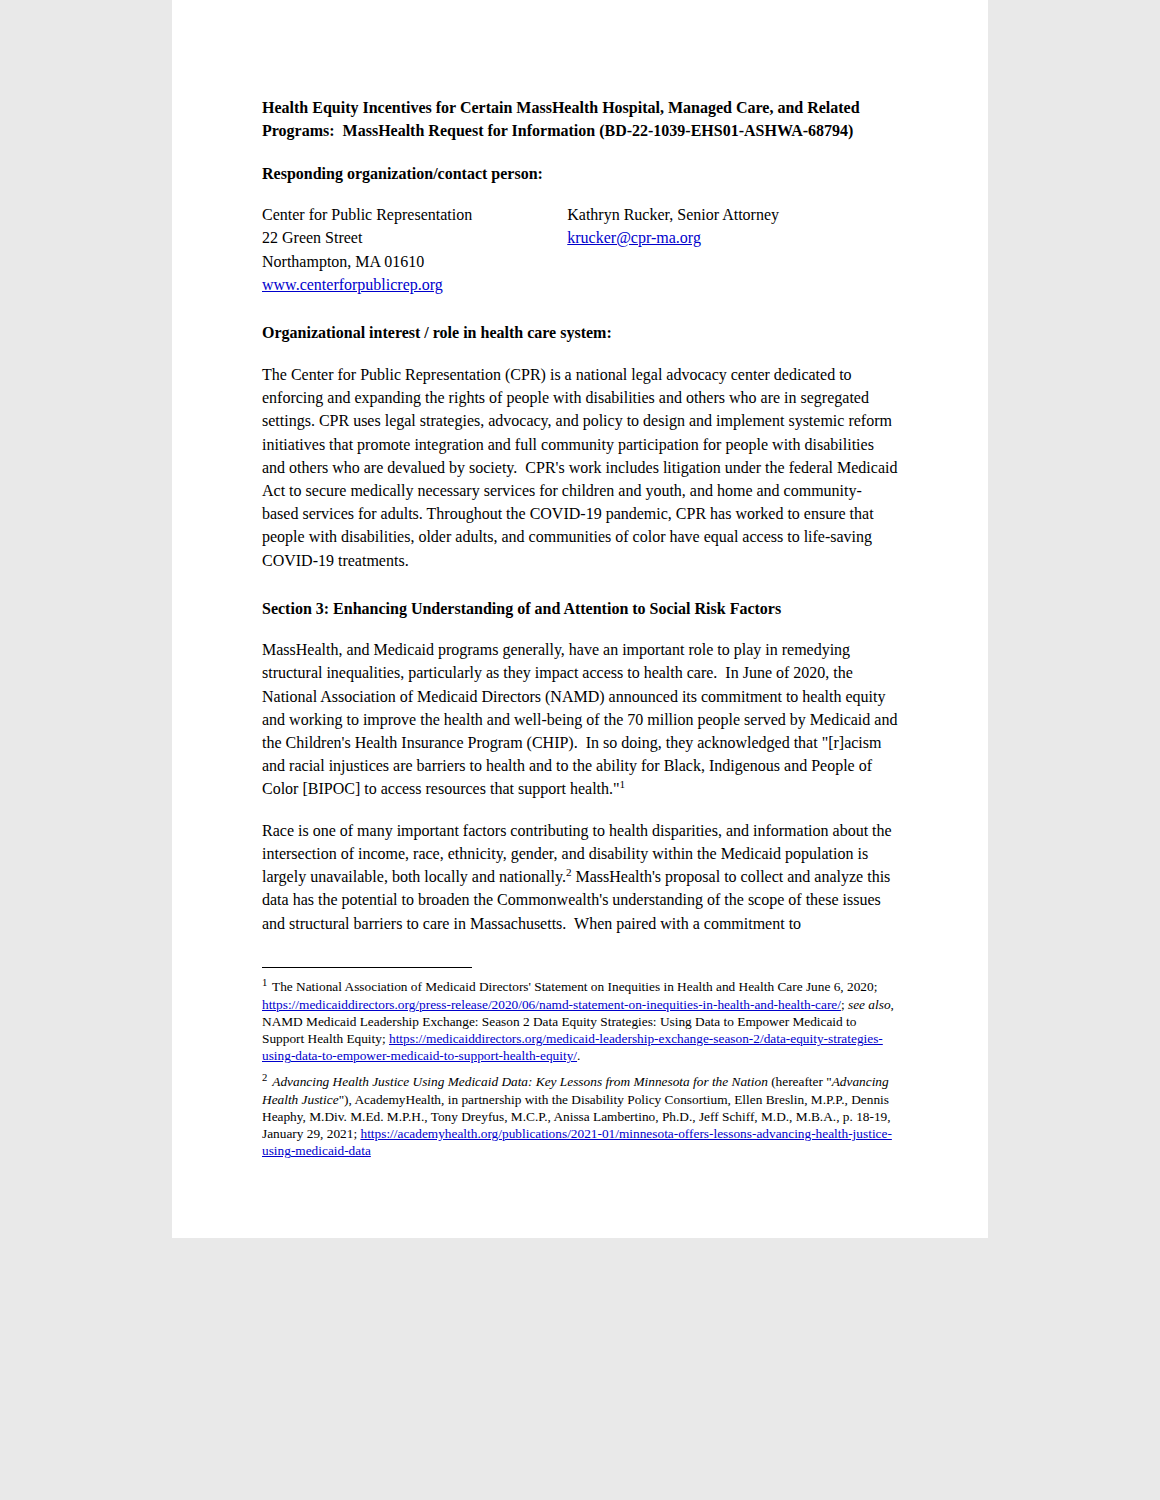Health Equity Incentives for Certain MassHealth Hospital, Managed Care, and Related Programs: MassHealth Request for Information (BD-22-1039-EHS01-ASHWA-68794)
Responding organization/contact person:
| Center for Public Representation | Kathryn Rucker, Senior Attorney |
| 22 Green Street | krucker@cpr-ma.org |
| Northampton, MA 01610 | |
| www.centerforpublicrep.org | |
Organizational interest / role in health care system:
The Center for Public Representation (CPR) is a national legal advocacy center dedicated to enforcing and expanding the rights of people with disabilities and others who are in segregated settings. CPR uses legal strategies, advocacy, and policy to design and implement systemic reform initiatives that promote integration and full community participation for people with disabilities and others who are devalued by society. CPR's work includes litigation under the federal Medicaid Act to secure medically necessary services for children and youth, and home and community-based services for adults. Throughout the COVID-19 pandemic, CPR has worked to ensure that people with disabilities, older adults, and communities of color have equal access to life-saving COVID-19 treatments.
Section 3: Enhancing Understanding of and Attention to Social Risk Factors
MassHealth, and Medicaid programs generally, have an important role to play in remedying structural inequalities, particularly as they impact access to health care. In June of 2020, the National Association of Medicaid Directors (NAMD) announced its commitment to health equity and working to improve the health and well-being of the 70 million people served by Medicaid and the Children's Health Insurance Program (CHIP). In so doing, they acknowledged that "[r]acism and racial injustices are barriers to health and to the ability for Black, Indigenous and People of Color [BIPOC] to access resources that support health."1
Race is one of many important factors contributing to health disparities, and information about the intersection of income, race, ethnicity, gender, and disability within the Medicaid population is largely unavailable, both locally and nationally.2 MassHealth's proposal to collect and analyze this data has the potential to broaden the Commonwealth's understanding of the scope of these issues and structural barriers to care in Massachusetts. When paired with a commitment to
1 The National Association of Medicaid Directors' Statement on Inequities in Health and Health Care June 6, 2020; https://medicaiddirectors.org/press-release/2020/06/namd-statement-on-inequities-in-health-and-health-care/; see also, NAMD Medicaid Leadership Exchange: Season 2 Data Equity Strategies: Using Data to Empower Medicaid to Support Health Equity; https://medicaiddirectors.org/medicaid-leadership-exchange-season-2/data-equity-strategies-using-data-to-empower-medicaid-to-support-health-equity/.
2 Advancing Health Justice Using Medicaid Data: Key Lessons from Minnesota for the Nation (hereafter "Advancing Health Justice"), AcademyHealth, in partnership with the Disability Policy Consortium, Ellen Breslin, M.P.P., Dennis Heaphy, M.Div. M.Ed. M.P.H., Tony Dreyfus, M.C.P., Anissa Lambertino, Ph.D., Jeff Schiff, M.D., M.B.A., p. 18-19, January 29, 2021; https://academyhealth.org/publications/2021-01/minnesota-offers-lessons-advancing-health-justice-using-medicaid-data